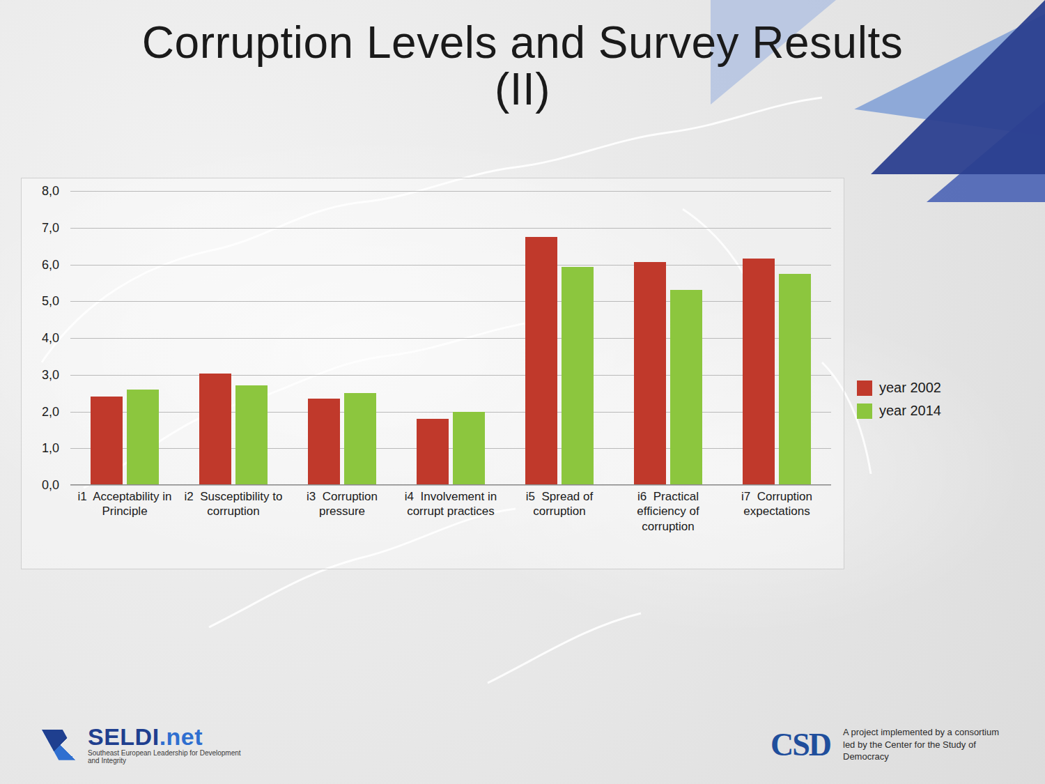Corruption Levels and Survey Results
(II)
8,0 7,0 6,0 5,0 4,0 3,0 2,0 1,0 0,0
i1 Acceptability in Principle
i2 Susceptibility to corruption
i3 Corruption pressure
i4 Involvement in corrupt practices
i5 Spread of corruption
i6 Practical efficiency of corruption
i7 Corruption expectations
year 2002
year 2014
SELDI.net
Southeast European Leadership for Development and Integrity
CSD
A project implemented by a consortium led by the Center for the Study of Democracy